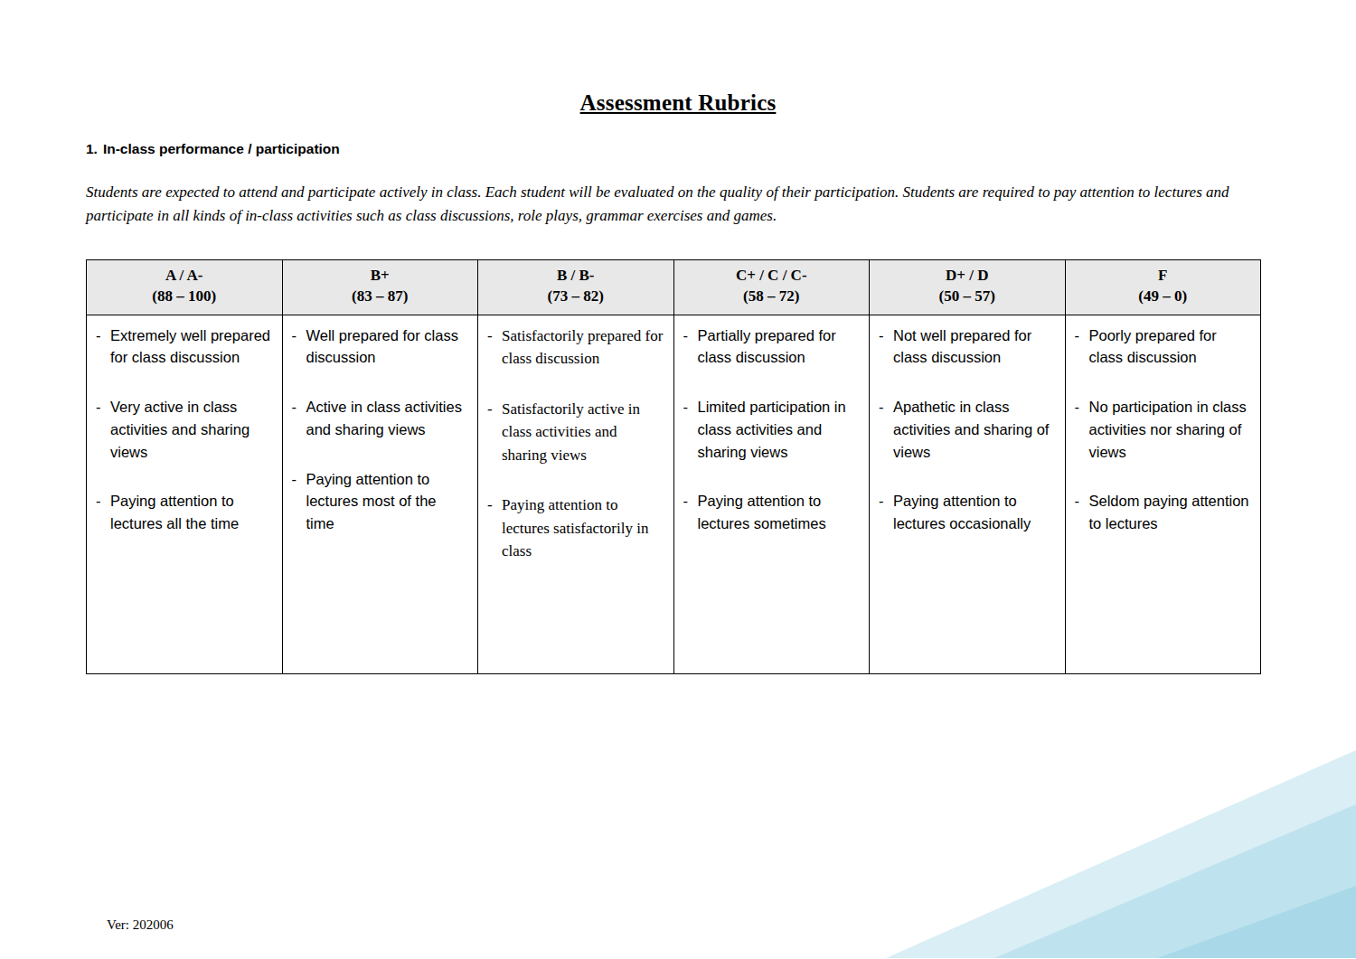Assessment Rubrics
1. In-class performance / participation
Students are expected to attend and participate actively in class. Each student will be evaluated on the quality of their participation. Students are required to pay attention to lectures and participate in all kinds of in-class activities such as class discussions, role plays, grammar exercises and games.
| A / A- (88 – 100) | B+ (83 – 87) | B / B- (73 – 82) | C+ / C / C- (58 – 72) | D+ / D (50 – 57) | F (49 – 0) |
| --- | --- | --- | --- | --- | --- |
| Extremely well prepared for class discussion Very active in class activities and sharing views Paying attention to lectures all the time | Well prepared for class discussion Active in class activities and sharing views Paying attention to lectures most of the time | Satisfactorily prepared for class discussion Satisfactorily active in class activities and sharing views Paying attention to lectures satisfactorily in class | Partially prepared for class discussion Limited participation in class activities and sharing views Paying attention to lectures sometimes | Not well prepared for class discussion Apathetic in class activities and sharing of views Paying attention to lectures occasionally | Poorly prepared for class discussion No participation in class activities nor sharing of views Seldom paying attention to lectures |
Ver: 202006
6